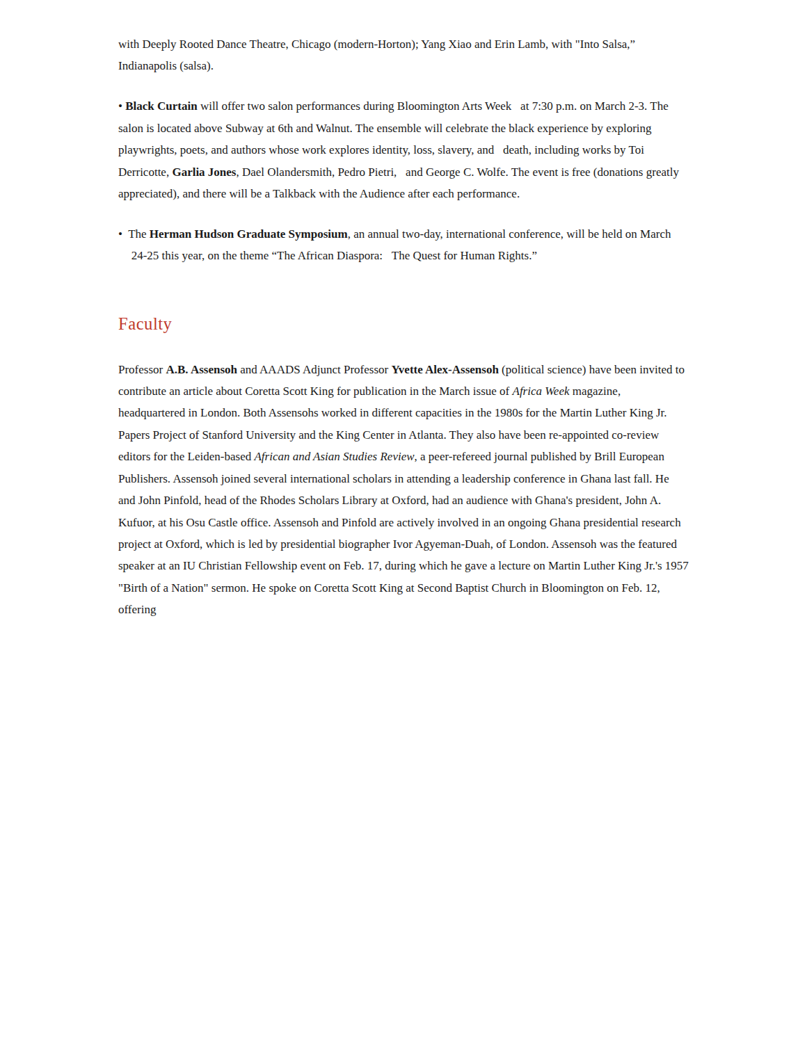with Deeply Rooted Dance Theatre, Chicago (modern-Horton); Yang Xiao and Erin Lamb, with "Into Salsa,” Indianapolis (salsa).
• Black Curtain will offer two salon performances during Bloomington Arts Week at 7:30 p.m. on March 2-3. The salon is located above Subway at 6th and Walnut. The ensemble will celebrate the black experience by exploring playwrights, poets, and authors whose work explores identity, loss, slavery, and death, including works by Toi Derricotte, Garlia Jones, Dael Olandersmith, Pedro Pietri, and George C. Wolfe. The event is free (donations greatly appreciated), and there will be a Talkback with the Audience after each performance.
• The Herman Hudson Graduate Symposium, an annual two-day, international conference, will be held on March 24-25 this year, on the theme “The African Diaspora: The Quest for Human Rights.”
Faculty
Professor A.B. Assensoh and AAADS Adjunct Professor Yvette Alex-Assensoh (political science) have been invited to contribute an article about Coretta Scott King for publication in the March issue of Africa Week magazine, headquartered in London. Both Assensohs worked in different capacities in the 1980s for the Martin Luther King Jr. Papers Project of Stanford University and the King Center in Atlanta. They also have been re-appointed co-review editors for the Leiden-based African and Asian Studies Review, a peer-refereed journal published by Brill European Publishers. Assensoh joined several international scholars in attending a leadership conference in Ghana last fall. He and John Pinfold, head of the Rhodes Scholars Library at Oxford, had an audience with Ghana's president, John A. Kufuor, at his Osu Castle office. Assensoh and Pinfold are actively involved in an ongoing Ghana presidential research project at Oxford, which is led by presidential biographer Ivor Agyeman-Duah, of London. Assensoh was the featured speaker at an IU Christian Fellowship event on Feb. 17, during which he gave a lecture on Martin Luther King Jr.'s 1957 "Birth of a Nation" sermon. He spoke on Coretta Scott King at Second Baptist Church in Bloomington on Feb. 12, offering